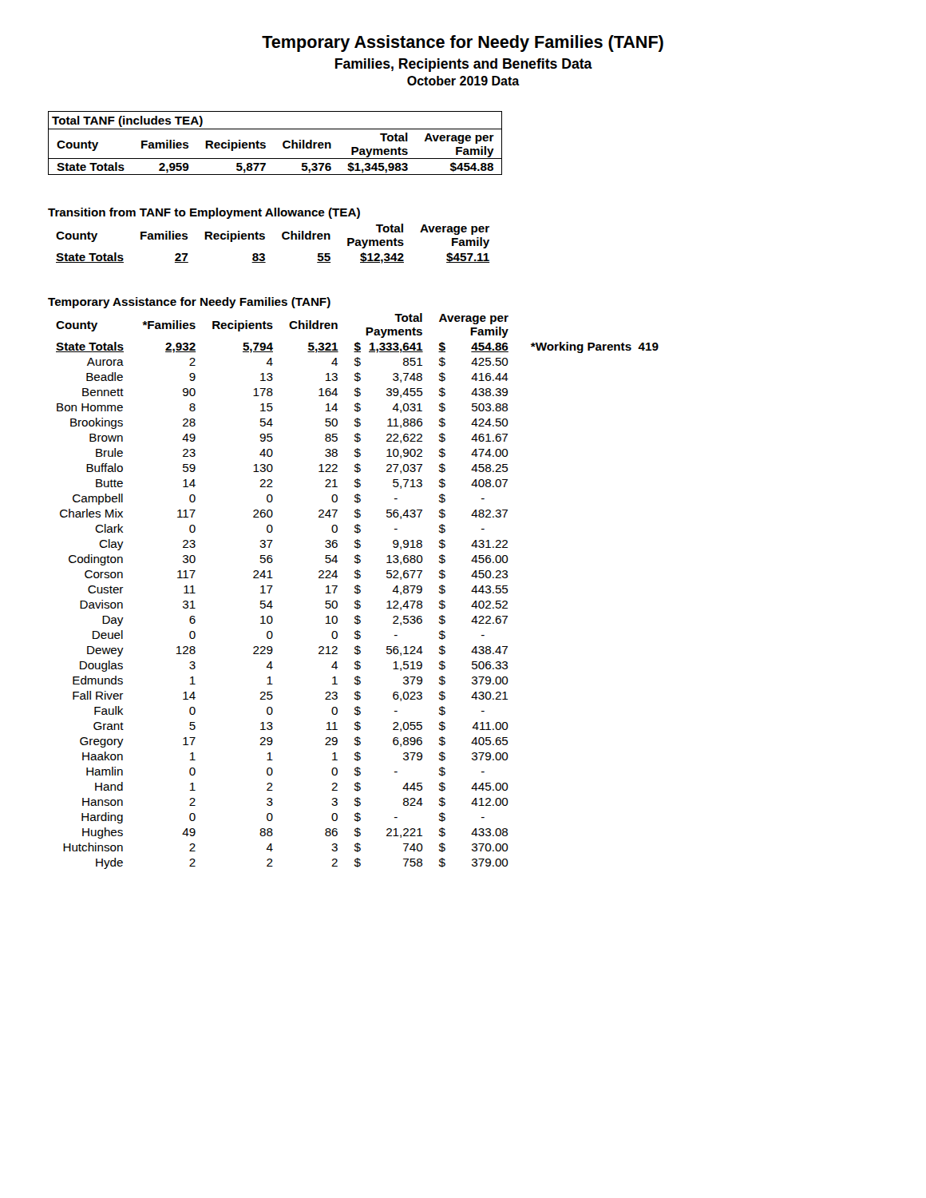Temporary Assistance for Needy Families (TANF)
Families, Recipients and Benefits Data
October 2019 Data
Total TANF (includes TEA)
| County | Families | Recipients | Children | Total Payments | Average per Family |
| --- | --- | --- | --- | --- | --- |
| State Totals | 2,959 | 5,877 | 5,376 | $1,345,983 | $454.88 |
Transition from TANF to Employment Allowance (TEA)
| County | Families | Recipients | Children | Total Payments | Average per Family |
| --- | --- | --- | --- | --- | --- |
| State Totals | 27 | 83 | 55 | $12,342 | $457.11 |
Temporary Assistance for Needy Families (TANF)
| County | *Families | Recipients | Children | Total Payments | Average per Family | |
| --- | --- | --- | --- | --- | --- | --- |
| State Totals | 2,932 | 5,794 | 5,321 | $ | 1,333,641 | $ | 454.86 | *Working Parents 419 |
| Aurora | 2 | 4 | 4 | $ | 851 | $ | 425.50 | |
| Beadle | 9 | 13 | 13 | $ | 3,748 | $ | 416.44 | |
| Bennett | 90 | 178 | 164 | $ | 39,455 | $ | 438.39 | |
| Bon Homme | 8 | 15 | 14 | $ | 4,031 | $ | 503.88 | |
| Brookings | 28 | 54 | 50 | $ | 11,886 | $ | 424.50 | |
| Brown | 49 | 95 | 85 | $ | 22,622 | $ | 461.67 | |
| Brule | 23 | 40 | 38 | $ | 10,902 | $ | 474.00 | |
| Buffalo | 59 | 130 | 122 | $ | 27,037 | $ | 458.25 | |
| Butte | 14 | 22 | 21 | $ | 5,713 | $ | 408.07 | |
| Campbell | 0 | 0 | 0 | $ | - | $ | - | |
| Charles Mix | 117 | 260 | 247 | $ | 56,437 | $ | 482.37 | |
| Clark | 0 | 0 | 0 | $ | - | $ | - | |
| Clay | 23 | 37 | 36 | $ | 9,918 | $ | 431.22 | |
| Codington | 30 | 56 | 54 | $ | 13,680 | $ | 456.00 | |
| Corson | 117 | 241 | 224 | $ | 52,677 | $ | 450.23 | |
| Custer | 11 | 17 | 17 | $ | 4,879 | $ | 443.55 | |
| Davison | 31 | 54 | 50 | $ | 12,478 | $ | 402.52 | |
| Day | 6 | 10 | 10 | $ | 2,536 | $ | 422.67 | |
| Deuel | 0 | 0 | 0 | $ | - | $ | - | |
| Dewey | 128 | 229 | 212 | $ | 56,124 | $ | 438.47 | |
| Douglas | 3 | 4 | 4 | $ | 1,519 | $ | 506.33 | |
| Edmunds | 1 | 1 | 1 | $ | 379 | $ | 379.00 | |
| Fall River | 14 | 25 | 23 | $ | 6,023 | $ | 430.21 | |
| Faulk | 0 | 0 | 0 | $ | - | $ | - | |
| Grant | 5 | 13 | 11 | $ | 2,055 | $ | 411.00 | |
| Gregory | 17 | 29 | 29 | $ | 6,896 | $ | 405.65 | |
| Haakon | 1 | 1 | 1 | $ | 379 | $ | 379.00 | |
| Hamlin | 0 | 0 | 0 | $ | - | $ | - | |
| Hand | 1 | 2 | 2 | $ | 445 | $ | 445.00 | |
| Hanson | 2 | 3 | 3 | $ | 824 | $ | 412.00 | |
| Harding | 0 | 0 | 0 | $ | - | $ | - | |
| Hughes | 49 | 88 | 86 | $ | 21,221 | $ | 433.08 | |
| Hutchinson | 2 | 4 | 3 | $ | 740 | $ | 370.00 | |
| Hyde | 2 | 2 | 2 | $ | 758 | $ | 379.00 | |